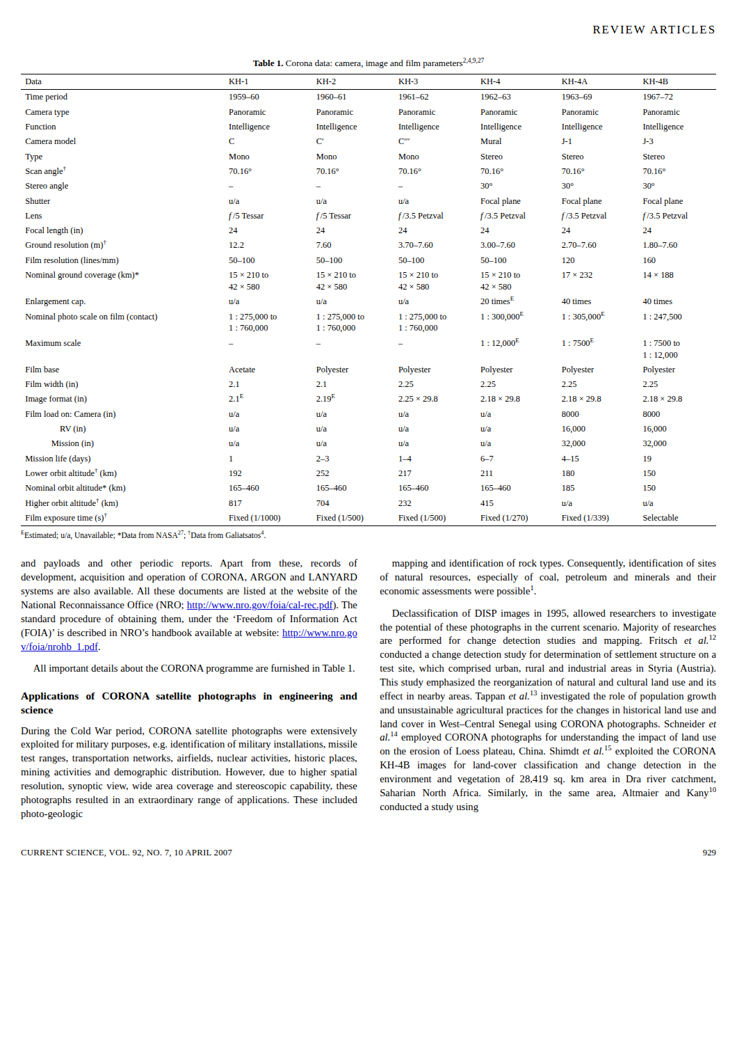REVIEW ARTICLES
Table 1. Corona data: camera, image and film parameters 2,4,9,27
| Data | KH-1 | KH-2 | KH-3 | KH-4 | KH-4A | KH-4B |
| --- | --- | --- | --- | --- | --- | --- |
| Time period | 1959–60 | 1960–61 | 1961–62 | 1962–63 | 1963–69 | 1967–72 |
| Camera type | Panoramic | Panoramic | Panoramic | Panoramic | Panoramic | Panoramic |
| Function | Intelligence | Intelligence | Intelligence | Intelligence | Intelligence | Intelligence |
| Camera model | C | C′ | C′′′ | Mural | J-1 | J-3 |
| Type | Mono | Mono | Mono | Stereo | Stereo | Stereo |
| Scan angle † | 70.16° | 70.16° | 70.16° | 70.16° | 70.16° | 70.16° |
| Stereo angle | – | – | – | 30° | 30° | 30° |
| Shutter | u/a | u/a | u/a | Focal plane | Focal plane | Focal plane |
| Lens | f /5 Tessar | f /5 Tessar | f /3.5 Petzval | f /3.5 Petzval | f /3.5 Petzval | f /3.5 Petzval |
| Focal length (in) | 24 | 24 | 24 | 24 | 24 | 24 |
| Ground resolution (m) † | 12.2 | 7.60 | 3.70–7.60 | 3.00–7.60 | 2.70–7.60 | 1.80–7.60 |
| Film resolution (lines/mm) | 50–100 | 50–100 | 50–100 | 50–100 | 120 | 160 |
| Nominal ground coverage (km)* | 15 × 210 to 42 × 580 | 15 × 210 to 42 × 580 | 15 × 210 to 42 × 580 | 15 × 210 to 42 × 580 | 17 × 232 | 14 × 188 |
| Enlargement cap. | u/a | u/a | u/a | 20 times E | 40 times | 40 times |
| Nominal photo scale on film (contact) | 1 : 275,000 to 1 : 760,000 | 1 : 275,000 to 1 : 760,000 | 1 : 275,000 to 1 : 760,000 | 1 : 300,000 E | 1 : 305,000 E | 1 : 247,500 |
| Maximum scale | – | – | – | 1 : 12,000 E | 1 : 7500 E | 1 : 7500 to 1 : 12,000 |
| Film base | Acetate | Polyester | Polyester | Polyester | Polyester | Polyester |
| Film width (in) | 2.1 | 2.1 | 2.25 | 2.25 | 2.25 | 2.25 |
| Image format (in) | 2.1 E | 2.19 E | 2.25 × 29.8 | 2.18 × 29.8 | 2.18 × 29.8 | 2.18 × 29.8 |
| Film load on: Camera (in) | u/a | u/a | u/a | u/a | 8000 | 8000 |
| RV (in) | u/a | u/a | u/a | u/a | 16,000 | 16,000 |
| Mission (in) | u/a | u/a | u/a | u/a | 32,000 | 32,000 |
| Mission life (days) | 1 | 2–3 | 1–4 | 6–7 | 4–15 | 19 |
| Lower orbit altitude † (km) | 192 | 252 | 217 | 211 | 180 | 150 |
| Nominal orbit altitude* (km) | 165–460 | 165–460 | 165–460 | 165–460 | 185 | 150 |
| Higher orbit altitude † (km) | 817 | 704 | 232 | 415 | u/a | u/a |
| Film exposure time (s) † | Fixed (1/1000) | Fixed (1/500) | Fixed (1/500) | Fixed (1/270) | Fixed (1/339) | Selectable |
EEstimated; u/a, Unavailable; *Data from NASA27; †Data from Galiatsatos4.
and payloads and other periodic reports. Apart from these, records of development, acquisition and operation of CORONA, ARGON and LANYARD systems are also available. All these documents are listed at the website of the National Reconnaissance Office (NRO; http://www.nro.gov/foia/cal-rec.pdf). The standard procedure of obtaining them, under the ‘Freedom of Information Act (FOIA)’ is described in NRO’s handbook available at website: http://www.nro.gov/foia/nrohb_1.pdf.
All important details about the CORONA programme are furnished in Table 1.
Applications of CORONA satellite photographs in engineering and science
During the Cold War period, CORONA satellite photographs were extensively exploited for military purposes, e.g. identification of military installations, missile test ranges, transportation networks, airfields, nuclear activities, historic places, mining activities and demographic distribution. However, due to higher spatial resolution, synoptic view, wide area coverage and stereoscopic capability, these photographs resulted in an extraordinary range of applications. These included photo-geologic
mapping and identification of rock types. Consequently, identification of sites of natural resources, especially of coal, petroleum and minerals and their economic assessments were possible1.
Declassification of DISP images in 1995, allowed researchers to investigate the potential of these photographs in the current scenario. Majority of researches are performed for change detection studies and mapping. Fritsch et al.12 conducted a change detection study for determination of settlement structure on a test site, which comprised urban, rural and industrial areas in Styria (Austria). This study emphasized the reorganization of natural and cultural land use and its effect in nearby areas. Tappan et al.13 investigated the role of population growth and unsustainable agricultural practices for the changes in historical land use and land cover in West–Central Senegal using CORONA photographs. Schneider et al.14 employed CORONA photographs for understanding the impact of land use on the erosion of Loess plateau, China. Shimdt et al.15 exploited the CORONA KH-4B images for land-cover classification and change detection in the environment and vegetation of 28,419 sq. km area in Dra river catchment, Saharian North Africa. Similarly, in the same area, Altmaier and Kany10 conducted a study using
CURRENT SCIENCE, VOL. 92, NO. 7, 10 APRIL 2007
929